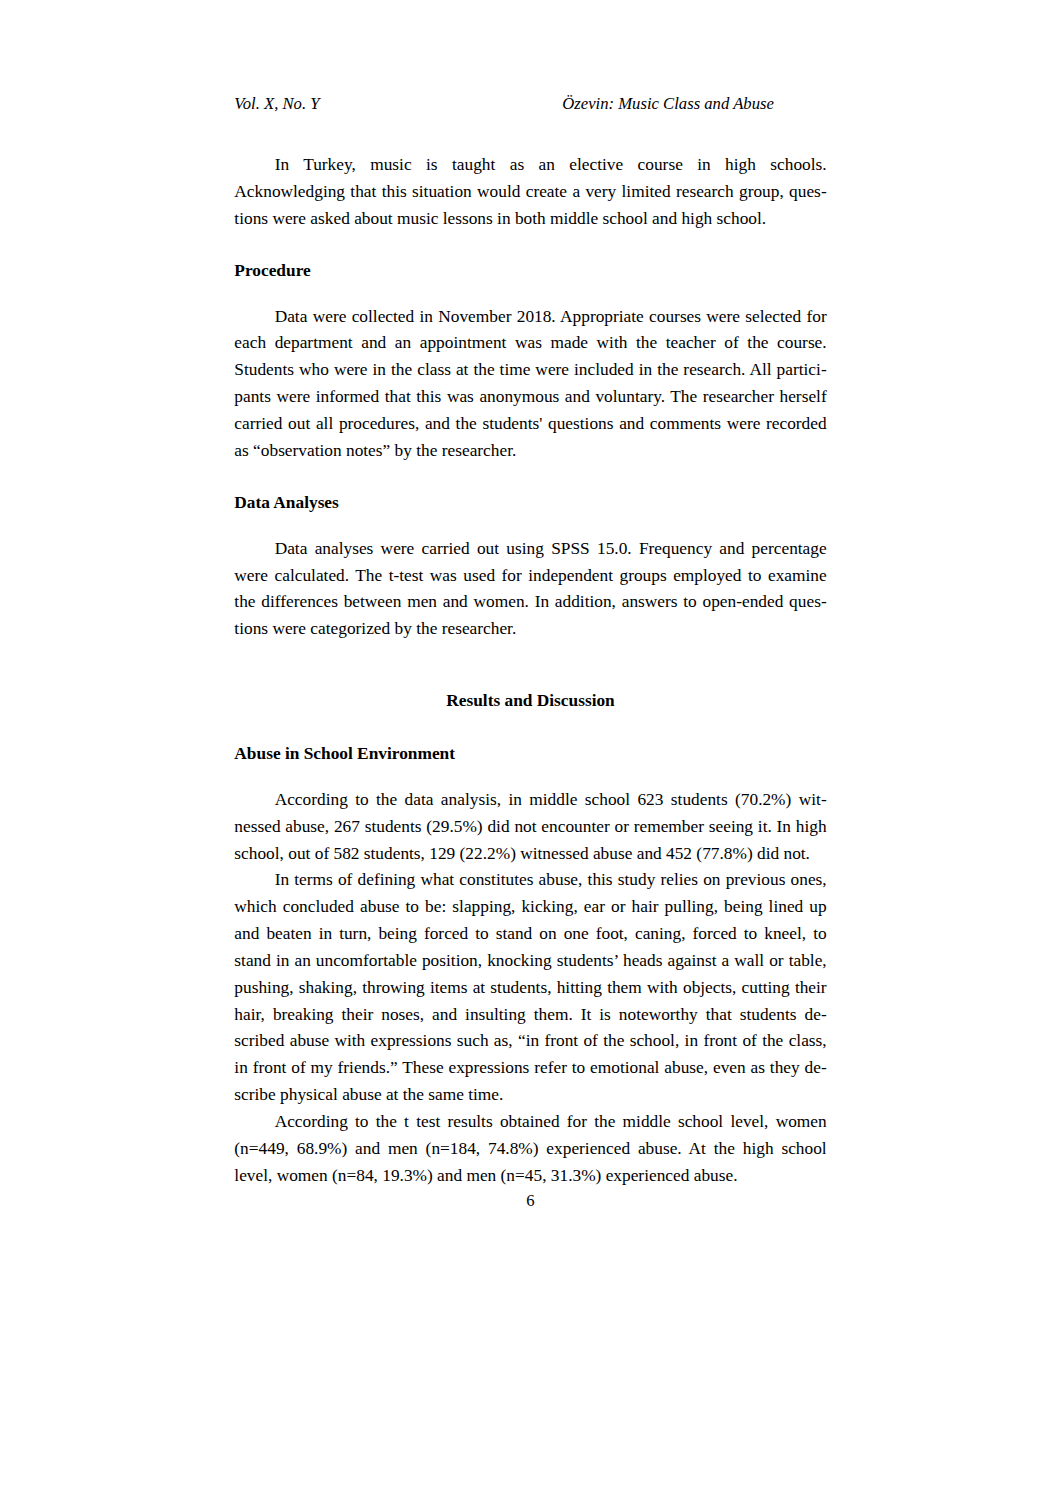Vol. X, No. Y Özevin: Music Class and Abuse
In Turkey, music is taught as an elective course in high schools. Acknowledging that this situation would create a very limited research group, questions were asked about music lessons in both middle school and high school.
Procedure
Data were collected in November 2018. Appropriate courses were selected for each department and an appointment was made with the teacher of the course. Students who were in the class at the time were included in the research. All participants were informed that this was anonymous and voluntary. The researcher herself carried out all procedures, and the students' questions and comments were recorded as “observation notes” by the researcher.
Data Analyses
Data analyses were carried out using SPSS 15.0. Frequency and percentage were calculated. The t-test was used for independent groups employed to examine the differences between men and women. In addition, answers to open-ended questions were categorized by the researcher.
Results and Discussion
Abuse in School Environment
According to the data analysis, in middle school 623 students (70.2%) witnessed abuse, 267 students (29.5%) did not encounter or remember seeing it. In high school, out of 582 students, 129 (22.2%) witnessed abuse and 452 (77.8%) did not.
In terms of defining what constitutes abuse, this study relies on previous ones, which concluded abuse to be: slapping, kicking, ear or hair pulling, being lined up and beaten in turn, being forced to stand on one foot, caning, forced to kneel, to stand in an uncomfortable position, knocking students’ heads against a wall or table, pushing, shaking, throwing items at students, hitting them with objects, cutting their hair, breaking their noses, and insulting them. It is noteworthy that students described abuse with expressions such as, “in front of the school, in front of the class, in front of my friends.” These expressions refer to emotional abuse, even as they describe physical abuse at the same time.
According to the t test results obtained for the middle school level, women (n=449, 68.9%) and men (n=184, 74.8%) experienced abuse. At the high school level, women (n=84, 19.3%) and men (n=45, 31.3%) experienced abuse.
6